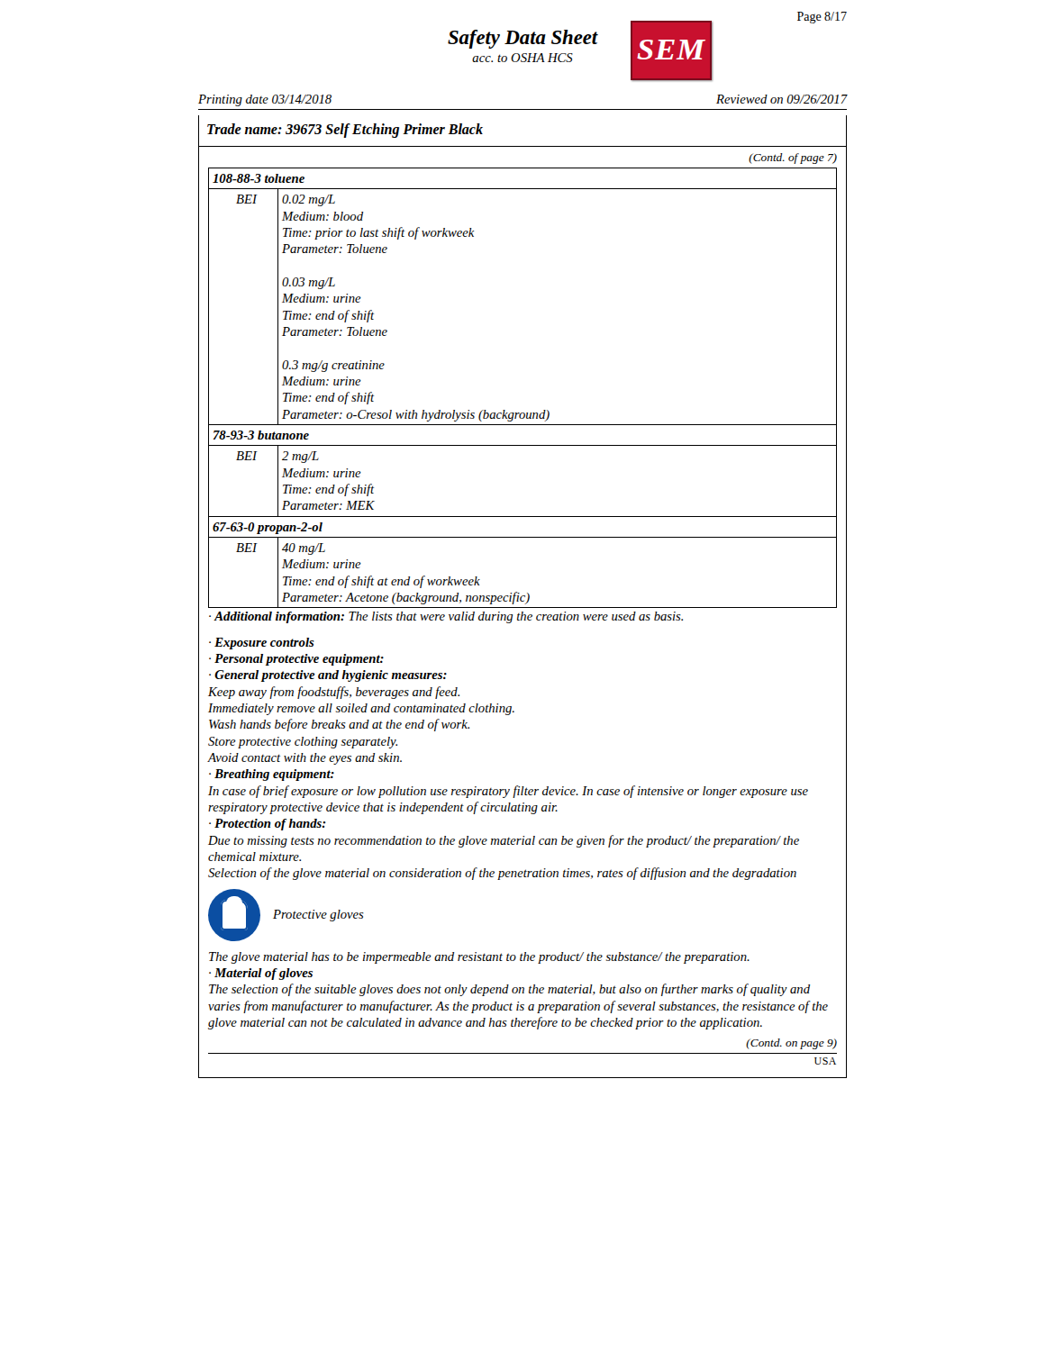Page 8/17
SEM
Safety Data Sheet
acc. to OSHA HCS
Printing date 03/14/2018 Reviewed on 09/26/2017
Trade name: 39673 Self Etching Primer Black
(Contd. of page 7)
| 108-88-3 toluene |
| BEI | 0.02 mg/L Medium: blood Time: prior to last shift of workweek Parameter: Toluene 0.03 mg/L Medium: urine Time: end of shift Parameter: Toluene 0.3 mg/g creatinine Medium: urine Time: end of shift Parameter: o-Cresol with hydrolysis (background) |
| 78-93-3 butanone |
| BEI | 2 mg/L Medium: urine Time: end of shift Parameter: MEK |
| 67-63-0 propan-2-ol |
| BEI | 40 mg/L Medium: urine Time: end of shift at end of workweek Parameter: Acetone (background, nonspecific) |
· Additional information: The lists that were valid during the creation were used as basis.
· Exposure controls
· Personal protective equipment:
· General protective and hygienic measures:
Keep away from foodstuffs, beverages and feed.
Immediately remove all soiled and contaminated clothing.
Wash hands before breaks and at the end of work.
Store protective clothing separately.
Avoid contact with the eyes and skin.
· Breathing equipment:
In case of brief exposure or low pollution use respiratory filter device. In case of intensive or longer exposure use respiratory protective device that is independent of circulating air.
· Protection of hands:
Due to missing tests no recommendation to the glove material can be given for the product/ the preparation/ the chemical mixture.
Selection of the glove material on consideration of the penetration times, rates of diffusion and the degradation
Protective gloves
The glove material has to be impermeable and resistant to the product/ the substance/ the preparation.
· Material of gloves
The selection of the suitable gloves does not only depend on the material, but also on further marks of quality and varies from manufacturer to manufacturer. As the product is a preparation of several substances, the resistance of the glove material can not be calculated in advance and has therefore to be checked prior to the application.
(Contd. on page 9)
USA